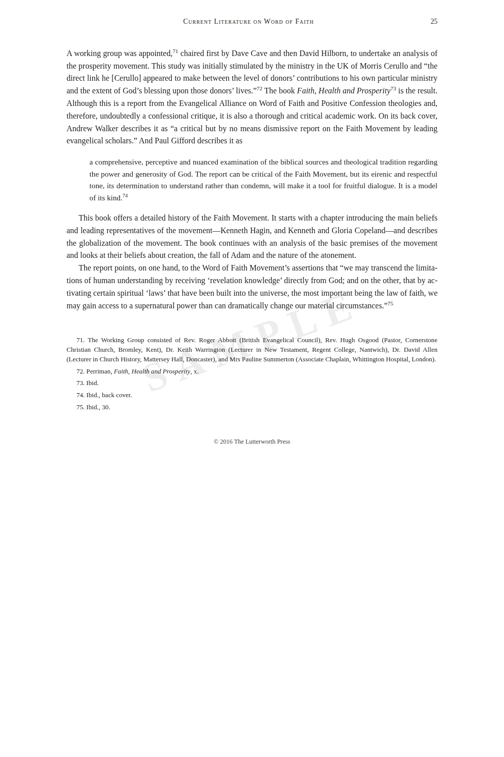SAMPLE
Current Literature on Word of Faith 25
A working group was appointed,71 chaired first by Dave Cave and then David Hilborn, to undertake an analysis of the prosperity movement. This study was initially stimulated by the ministry in the UK of Morris Cerullo and “the direct link he [Cerullo] appeared to make between the level of donors’ contributions to his own particular ministry and the extent of God’s blessing upon those donors’ lives.”72 The book Faith, Health and Prosperity73 is the result. Although this is a report from the Evangelical Alliance on Word of Faith and Positive Confession theologies and, therefore, undoubtedly a confessional critique, it is also a thorough and critical academic work. On its back cover, Andrew Walker describes it as “a critical but by no means dismissive report on the Faith Movement by leading evangelical scholars.” And Paul Gifford describes it as
a comprehensive, perceptive and nuanced examination of the biblical sources and theological tradition regarding the power and generosity of God. The report can be critical of the Faith Movement, but its eirenic and respectful tone, its determination to understand rather than condemn, will make it a tool for fruitful dialogue. It is a model of its kind.74
This book offers a detailed history of the Faith Movement. It starts with a chapter introducing the main beliefs and leading representatives of the movement—Kenneth Hagin, and Kenneth and Gloria Copeland—and describes the globalization of the movement. The book continues with an analysis of the basic premises of the movement and looks at their beliefs about creation, the fall of Adam and the nature of the atonement.
The report points, on one hand, to the Word of Faith Movement’s assertions that “we may transcend the limitations of human understanding by receiving ‘revelation knowledge’ directly from God; and on the other, that by activating certain spiritual ‘laws’ that have been built into the universe, the most important being the law of faith, we may gain access to a supernatural power than can dramatically change our material circumstances.”75
The Working Group consisted of Rev. Roger Abbott (British Evangelical Council), Rev. Hugh Osgood (Pastor, Cornerstone Christian Church, Bromley, Kent), Dr. Keith Warrington (Lecturer in New Testament, Regent College, Nantwich), Dr. David Allen (Lecturer in Church History, Mattersey Hall, Doncaster), and Mrs Pauline Summerton (Associate Chaplain, Whittington Hospital, London).
Perriman, Faith, Health and Prosperity, x.
Ibid.
Ibid., back cover.
Ibid., 30.
© 2016 The Lutterworth Press